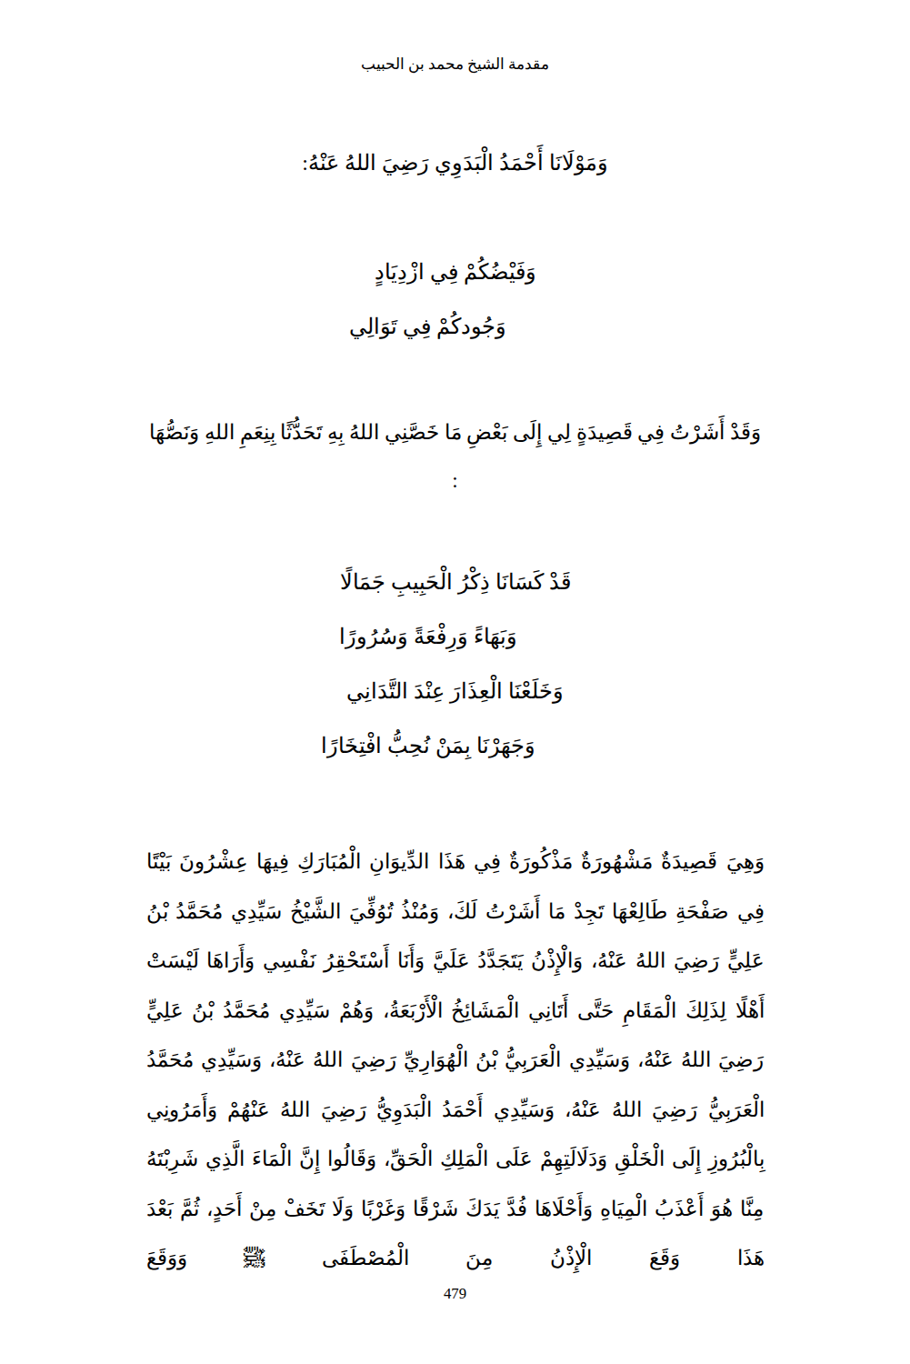مقدمة الشيخ محمد بن الحبيب
وَمَوْلَانَا أَحْمَدُ الْبَدَوِي رَضِيَ اللهُ عَنْهُ:
وَفَيْضُكُمْ فِي ازْدِيَادٍ وَجُودكُمْ فِي تَوَالِي
وَقَدْ أَشَرْتُ فِي قَصِيدَةٍ لِي إِلَى بَعْضِ مَا خَصَّنِي اللهُ بِهِ تَحَدُّثًا بِنِعَمِ اللهِ وَنَصُّهَا :
قَدْ كَسَانَا ذِكْرُ الْحَبِيبِ جَمَالًا وَبَهَاءً وَرِفْعَةً وَسُرُورًا وَخَلَعْنَا الْعِذَارَ عِنْدَ التَّدَانِي وَجَهَرْنَا بِمَنْ نُحِبُّ افْتِخَارًا
وَهِيَ قَصِيدَةٌ مَشْهُورَةٌ مَذْكُورَةٌ فِي هَذَا الدِّيوَانِ الْمُبَارَكِ فِيهَا عِشْرُونَ بَيْتًا فِي صَفْحَةِ طَالِعْهَا تَجِدْ مَا أَشَرْتُ لَكَ، وَمُنْذُ تُوُفِّيَ الشَّيْخُ سَيِّدِي مُحَمَّدُ بْنُ عَلِيٍّ رَضِيَ اللهُ عَنْهُ، وَالْإِذْنُ يَتَجَدَّدُ عَلَيَّ وَأَنَا أَسْتَحْقِرُ نَفْسِي وَأَرَاهَا لَيْسَتْ أَهْلًا لِذَلِكَ الْمَقَامِ حَتَّى أَتَانِي الْمَشَائِخُ الْأَرْبَعَةُ، وَهُمْ سَيِّدِي مُحَمَّدُ بْنُ عَلِيٍّ رَضِيَ اللهُ عَنْهُ، وَسَيِّدِي الْعَرَبِيُّ بْنُ الْهُوَارِيِّ رَضِيَ اللهُ عَنْهُ، وَسَيِّدِي مُحَمَّدُ الْعَرَبِيُّ رَضِيَ اللهُ عَنْهُ، وَسَيِّدِي أَحْمَدُ الْبَدَوِيُّ رَضِيَ اللهُ عَنْهُمْ وَأَمَرُونِي بِالْبُرُوزِ إِلَى الْخَلْقِ وَدَلَالَتِهِمْ عَلَى الْمَلِكِ الْحَقِّ، وَقَالُوا إِنَّ الْمَاءَ الَّذِي شَرِبْتَهُ مِنَّا هُوَ أَعْذَبُ الْمِيَاهِ وَأَحْلَاهَا فُدَّ يَدَكَ شَرْقًا وَغَرْبًا وَلَا تَخَفْ مِنْ أَحَدٍ، ثُمَّ بَعْدَ هَذَا وَقَعَ الْإِذْنُ مِنَ الْمُصْطَفَى ﷺ وَوَقَعَ
479